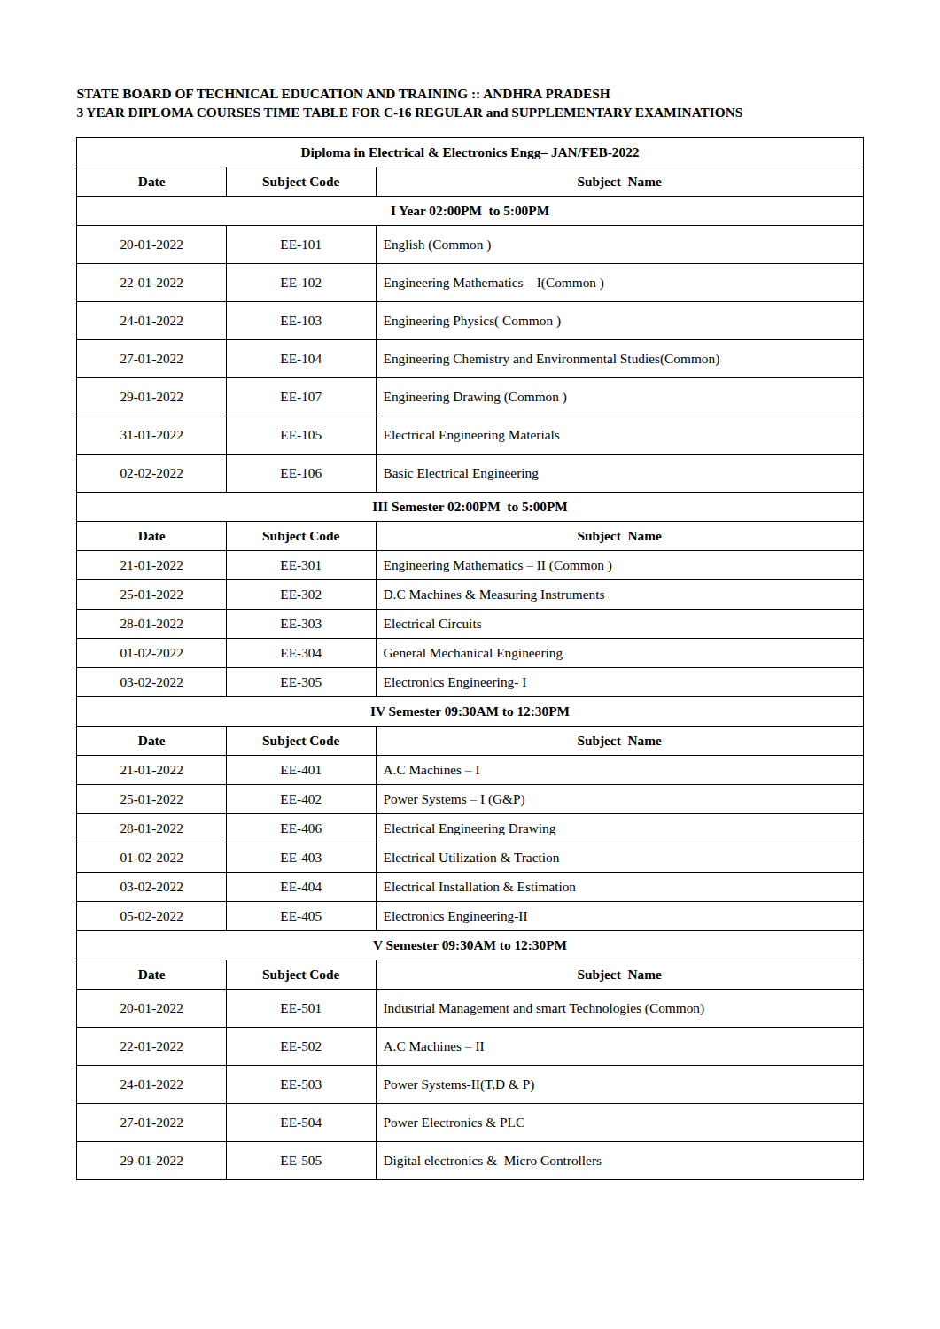STATE BOARD OF TECHNICAL EDUCATION AND TRAINING :: ANDHRA PRADESH
3 YEAR DIPLOMA COURSES TIME TABLE FOR C-16 REGULAR and SUPPLEMENTARY EXAMINATIONS
| Diploma in Electrical & Electronics Engg– JAN/FEB-2022 |
| Date | Subject Code | Subject Name |
| I Year 02:00PM to 5:00PM |
| 20-01-2022 | EE-101 | English (Common ) |
| 22-01-2022 | EE-102 | Engineering Mathematics – I(Common ) |
| 24-01-2022 | EE-103 | Engineering Physics( Common ) |
| 27-01-2022 | EE-104 | Engineering Chemistry and Environmental Studies(Common) |
| 29-01-2022 | EE-107 | Engineering Drawing (Common ) |
| 31-01-2022 | EE-105 | Electrical Engineering Materials |
| 02-02-2022 | EE-106 | Basic Electrical Engineering |
| III Semester 02:00PM to 5:00PM |
| Date | Subject Code | Subject Name |
| 21-01-2022 | EE-301 | Engineering Mathematics – II (Common ) |
| 25-01-2022 | EE-302 | D.C Machines & Measuring Instruments |
| 28-01-2022 | EE-303 | Electrical Circuits |
| 01-02-2022 | EE-304 | General Mechanical Engineering |
| 03-02-2022 | EE-305 | Electronics Engineering- I |
| IV Semester 09:30AM to 12:30PM |
| Date | Subject Code | Subject Name |
| 21-01-2022 | EE-401 | A.C Machines – I |
| 25-01-2022 | EE-402 | Power Systems – I (G&P) |
| 28-01-2022 | EE-406 | Electrical Engineering Drawing |
| 01-02-2022 | EE-403 | Electrical Utilization & Traction |
| 03-02-2022 | EE-404 | Electrical Installation & Estimation |
| 05-02-2022 | EE-405 | Electronics Engineering-II |
| V Semester 09:30AM to 12:30PM |
| Date | Subject Code | Subject Name |
| 20-01-2022 | EE-501 | Industrial Management and smart Technologies (Common) |
| 22-01-2022 | EE-502 | A.C Machines – II |
| 24-01-2022 | EE-503 | Power Systems-II(T,D & P) |
| 27-01-2022 | EE-504 | Power Electronics & PLC |
| 29-01-2022 | EE-505 | Digital electronics & Micro Controllers |